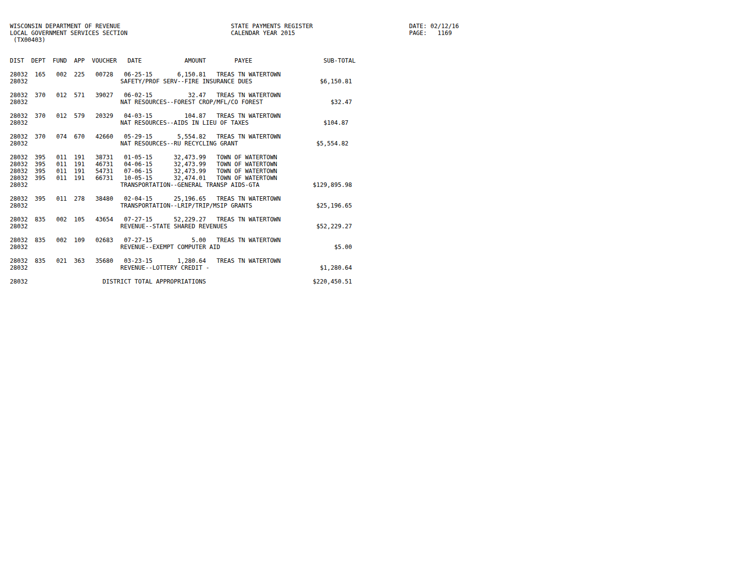WISCONSIN DEPARTMENT OF REVENUE                               STATE PAYMENTS REGISTER                           DATE: 02/12/16
LOCAL GOVERNMENT SERVICES SECTION                             CALENDAR YEAR 2015                                PAGE:   1169
 (TX00403)


DIST  DEPT  FUND  APP  VOUCHER   DATE            AMOUNT        PAYEE                    SUB-TOTAL

28032  165   002  225   00728   06-25-15       6,150.81   TREAS TN WATERTOWN
28032                          SAFETY/PROF SERV--FIRE INSURANCE DUES                   $6,150.81

28032  370   012  571   39027   06-02-15          32.47   TREAS TN WATERTOWN
28032                          NAT RESOURCES--FOREST CROP/MFL/CO FOREST                   $32.47

28032  370   012  579   20329   04-03-15         104.87   TREAS TN WATERTOWN
28032                          NAT RESOURCES--AIDS IN LIEU OF TAXES                     $104.87

28032  370   074  670   42660   05-29-15       5,554.82   TREAS TN WATERTOWN
28032                          NAT RESOURCES--RU RECYCLING GRANT                      $5,554.82

28032  395   011  191   38731   01-05-15      32,473.99   TOWN OF WATERTOWN
28032  395   011  191   46731   04-06-15      32,473.99   TOWN OF WATERTOWN
28032  395   011  191   54731   07-06-15      32,473.99   TOWN OF WATERTOWN
28032  395   011  191   66731   10-05-15      32,474.01   TOWN OF WATERTOWN
28032                          TRANSPORTATION--GENERAL TRANSP AIDS-GTA               $129,895.98

28032  395   011  278   38480   02-04-15      25,196.65   TREAS TN WATERTOWN
28032                          TRANSPORTATION--LRIP/TRIP/MSIP GRANTS                  $25,196.65

28032  835   002  105   43654   07-27-15      52,229.27   TREAS TN WATERTOWN
28032                          REVENUE--STATE SHARED REVENUES                         $52,229.27

28032  835   002  109   02683   07-27-15           5.00   TREAS TN WATERTOWN
28032                          REVENUE--EXEMPT COMPUTER AID                                $5.00

28032  835   021  363   35680   03-23-15       1,280.64   TREAS TN WATERTOWN
28032                          REVENUE--LOTTERY CREDIT -                               $1,280.64

28032                     DISTRICT TOTAL APPROPRIATIONS                              $220,450.51